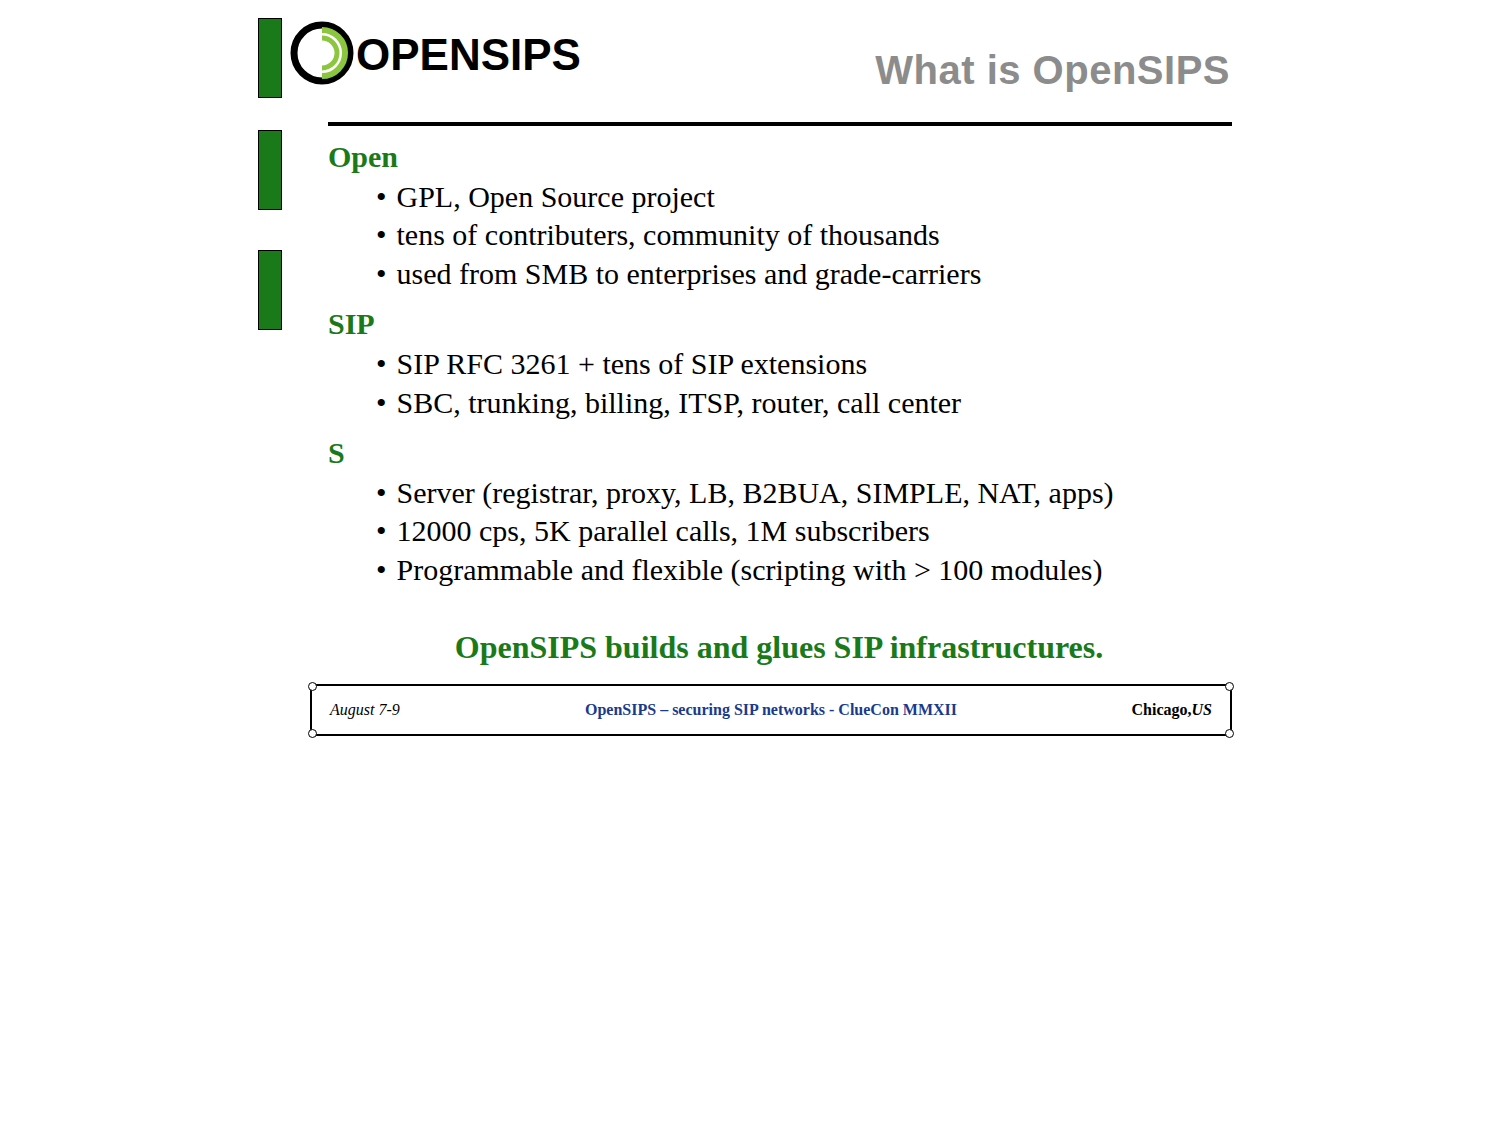What is OpenSIPS
Open
GPL, Open Source project
tens of contributers, community of thousands
used from SMB to enterprises and grade-carriers
SIP
SIP RFC 3261 + tens of SIP extensions
SBC, trunking, billing, ITSP, router, call center
S
Server (registrar, proxy, LB, B2BUA, SIMPLE, NAT, apps)
12000 cps, 5K parallel calls, 1M subscribers
Programmable and flexible (scripting with > 100 modules)
OpenSIPS builds and glues SIP infrastructures.
August 7-9 OpenSIPS – securing SIP networks - ClueCon MMXII Chicago,US